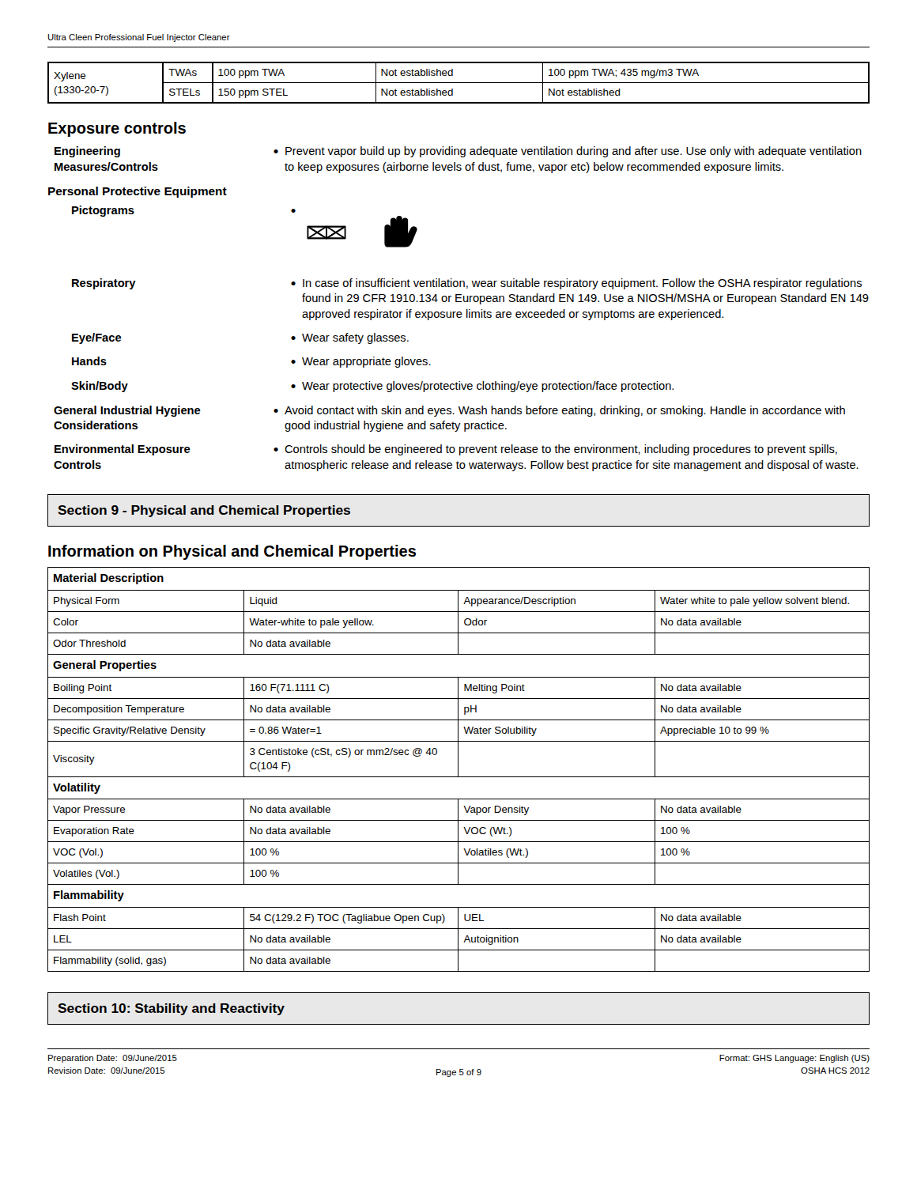Ultra Cleen Professional Fuel Injector Cleaner
| Xylene (1330-20-7) | TWAs | 100 ppm TWA | Not established | 100 ppm TWA; 435 mg/m3 TWA |
| STELs | 150 ppm STEL | Not established | Not established |
Exposure controls
Engineering
Measures/Controls
•
Prevent vapor build up by providing adequate ventilation during and after use. Use only with adequate ventilation to keep exposures (airborne levels of dust, fume, vapor etc) below recommended exposure limits.
Personal Protective Equipment
Pictograms
•
Respiratory
•
In case of insufficient ventilation, wear suitable respiratory equipment. Follow the OSHA respirator regulations found in 29 CFR 1910.134 or European Standard EN 149. Use a NIOSH/MSHA or European Standard EN 149 approved respirator if exposure limits are exceeded or symptoms are experienced.
Eye/Face
•
Wear safety glasses.
Hands
•
Wear appropriate gloves.
Skin/Body
•
Wear protective gloves/protective clothing/eye protection/face protection.
General Industrial Hygiene
Considerations
•
Avoid contact with skin and eyes. Wash hands before eating, drinking, or smoking. Handle in accordance with good industrial hygiene and safety practice.
Environmental Exposure
Controls
•
Controls should be engineered to prevent release to the environment, including procedures to prevent spills, atmospheric release and release to waterways. Follow best practice for site management and disposal of waste.
Section 9 - Physical and Chemical Properties
Information on Physical and Chemical Properties
| Material Description |
| Physical Form | Liquid | Appearance/Description | Water white to pale yellow solvent blend. |
| Color | Water-white to pale yellow. | Odor | No data available |
| Odor Threshold | No data available | | |
| General Properties |
| Boiling Point | 160 F(71.1111 C) | Melting Point | No data available |
| Decomposition Temperature | No data available | pH | No data available |
| Specific Gravity/Relative Density | = 0.86 Water=1 | Water Solubility | Appreciable 10 to 99 % |
| Viscosity | 3 Centistoke (cSt, cS) or mm2/sec @ 40 C(104 F) | | |
| Volatility |
| Vapor Pressure | No data available | Vapor Density | No data available |
| Evaporation Rate | No data available | VOC (Wt.) | 100 % |
| VOC (Vol.) | 100 % | Volatiles (Wt.) | 100 % |
| Volatiles (Vol.) | 100 % | | |
| Flammability |
| Flash Point | 54 C(129.2 F) TOC (Tagliabue Open Cup) | UEL | No data available |
| LEL | No data available | Autoignition | No data available |
| Flammability (solid, gas) | No data available | | |
Section 10: Stability and Reactivity
Preparation Date: 09/June/2015
Revision Date: 09/June/2015
Format: GHS Language: English (US)
OSHA HCS 2012
Page 5 of 9